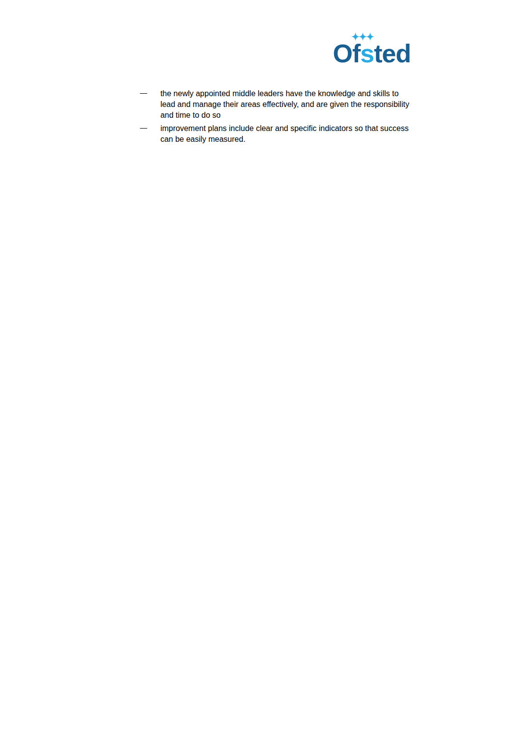✦✦✦Ofsted
the newly appointed middle leaders have the knowledge and skills to lead and manage their areas effectively, and are given the responsibility and time to do so
improvement plans include clear and specific indicators so that success can be easily measured.